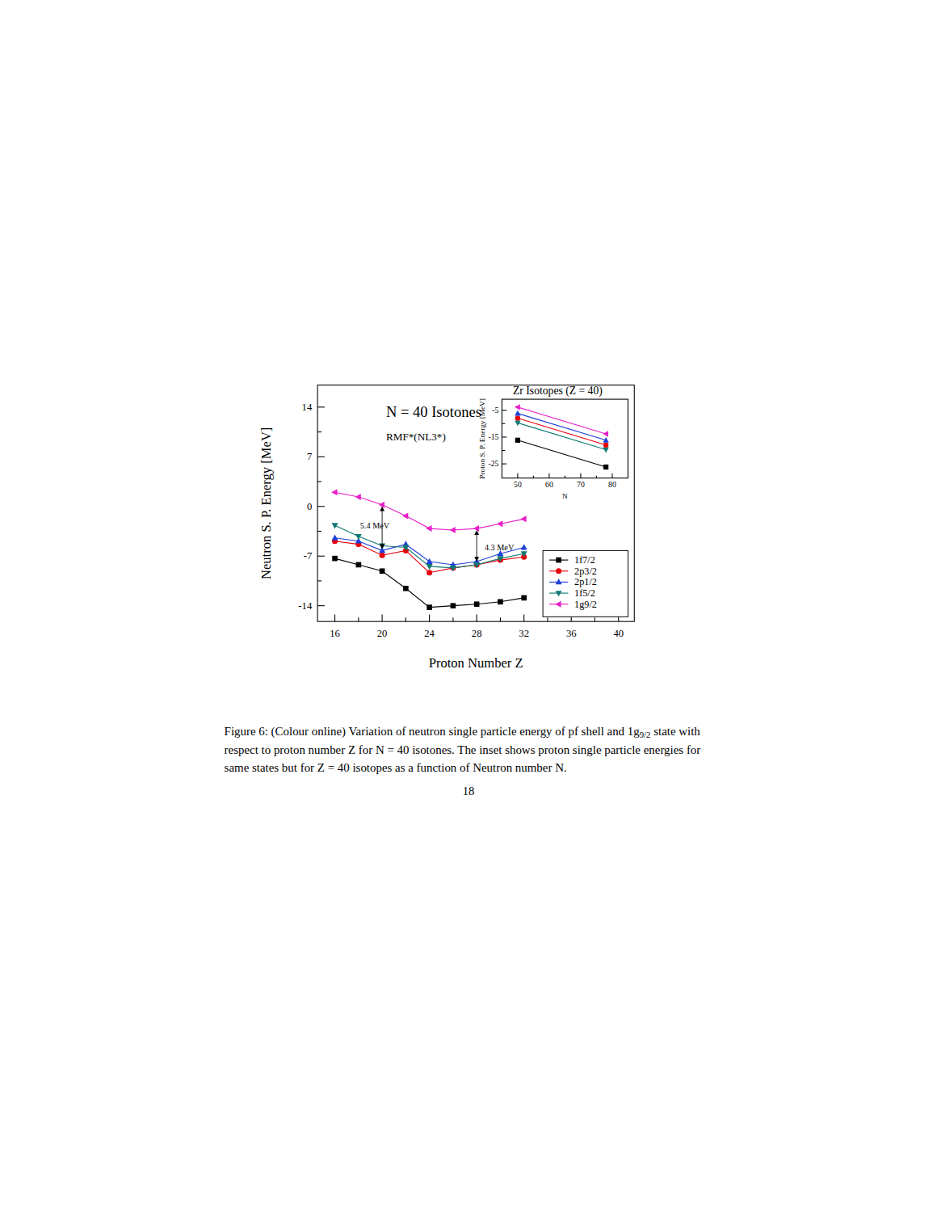14 7 0 -7 -14 16 20 24 28 32 36 40 Proton Number Z Neutron S. P. Energy [MeV] N = 40 Isotones RMF*(NL3*) 5.4 MeV 4.3 MeV 1f7/2 2p3/2 2p1/2 1f5/2 1g9/2 Zr Isotopes (Z = 40) -5 -15 -25 50 60 70 80 N Proton S. P. Energy [MeV]
Figure 6: (Colour online) Variation of neutron single particle energy of pf shell and 1g9/2 state with respect to proton number Z for N = 40 isotones. The inset shows proton single particle energies for same states but for Z = 40 isotopes as a function of Neutron number N.
18